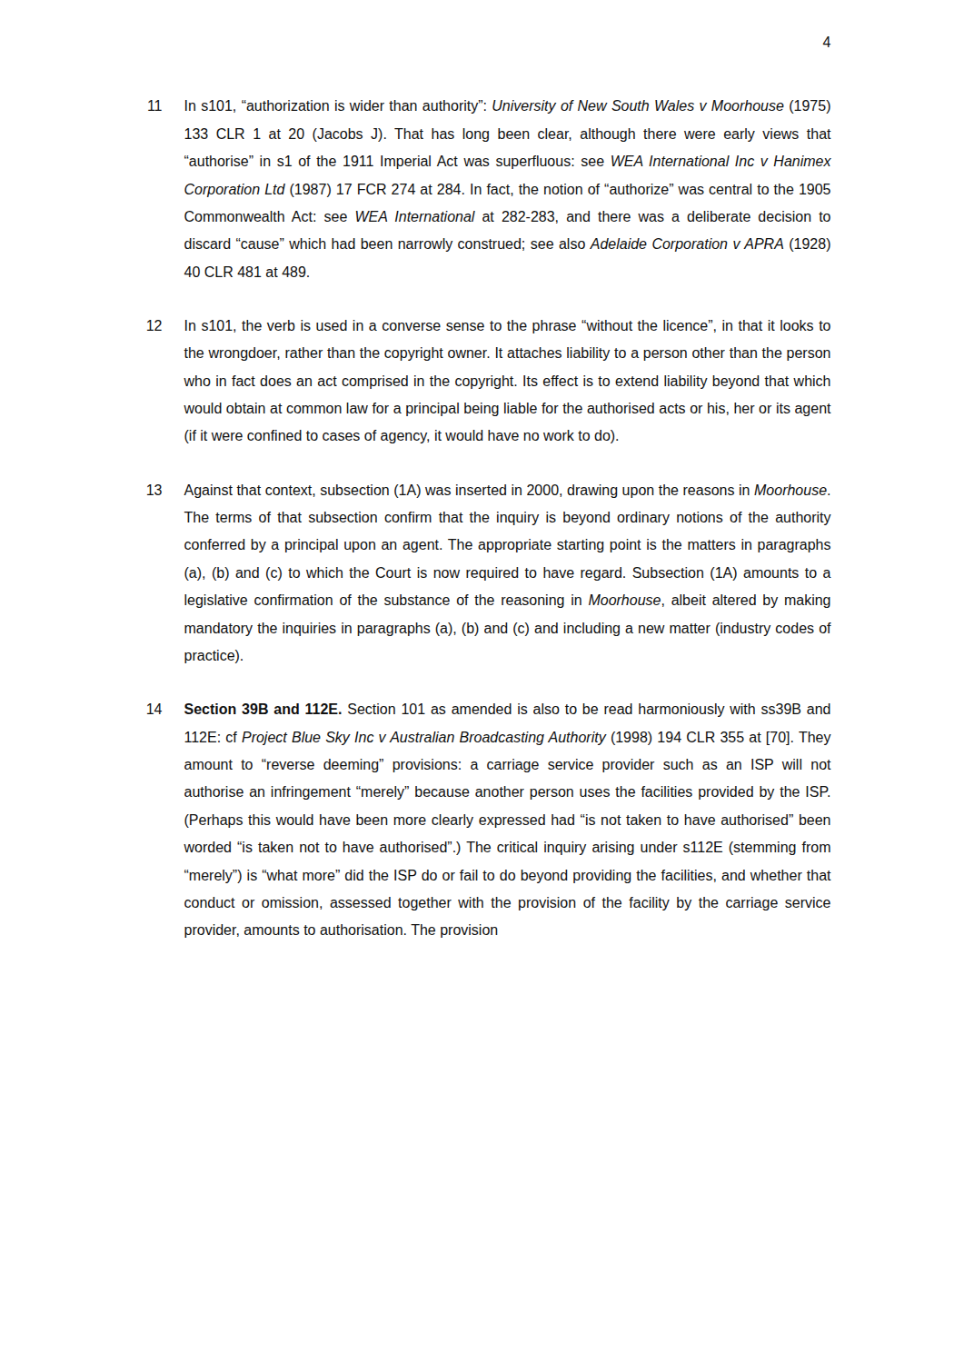4
11 In s101, “authorization is wider than authority”: University of New South Wales v Moorhouse (1975) 133 CLR 1 at 20 (Jacobs J). That has long been clear, although there were early views that “authorise” in s1 of the 1911 Imperial Act was superfluous: see WEA International Inc v Hanimex Corporation Ltd (1987) 17 FCR 274 at 284. In fact, the notion of “authorize” was central to the 1905 Commonwealth Act: see WEA International at 282-283, and there was a deliberate decision to discard “cause” which had been narrowly construed; see also Adelaide Corporation v APRA (1928) 40 CLR 481 at 489.
12 In s101, the verb is used in a converse sense to the phrase “without the licence”, in that it looks to the wrongdoer, rather than the copyright owner. It attaches liability to a person other than the person who in fact does an act comprised in the copyright. Its effect is to extend liability beyond that which would obtain at common law for a principal being liable for the authorised acts or his, her or its agent (if it were confined to cases of agency, it would have no work to do).
13 Against that context, subsection (1A) was inserted in 2000, drawing upon the reasons in Moorhouse. The terms of that subsection confirm that the inquiry is beyond ordinary notions of the authority conferred by a principal upon an agent. The appropriate starting point is the matters in paragraphs (a), (b) and (c) to which the Court is now required to have regard. Subsection (1A) amounts to a legislative confirmation of the substance of the reasoning in Moorhouse, albeit altered by making mandatory the inquiries in paragraphs (a), (b) and (c) and including a new matter (industry codes of practice).
14 Section 39B and 112E. Section 101 as amended is also to be read harmoniously with ss39B and 112E: cf Project Blue Sky Inc v Australian Broadcasting Authority (1998) 194 CLR 355 at [70]. They amount to “reverse deeming” provisions: a carriage service provider such as an ISP will not authorise an infringement “merely” because another person uses the facilities provided by the ISP. (Perhaps this would have been more clearly expressed had “is not taken to have authorised” been worded “is taken not to have authorised”.) The critical inquiry arising under s112E (stemming from “merely”) is “what more” did the ISP do or fail to do beyond providing the facilities, and whether that conduct or omission, assessed together with the provision of the facility by the carriage service provider, amounts to authorisation. The provision